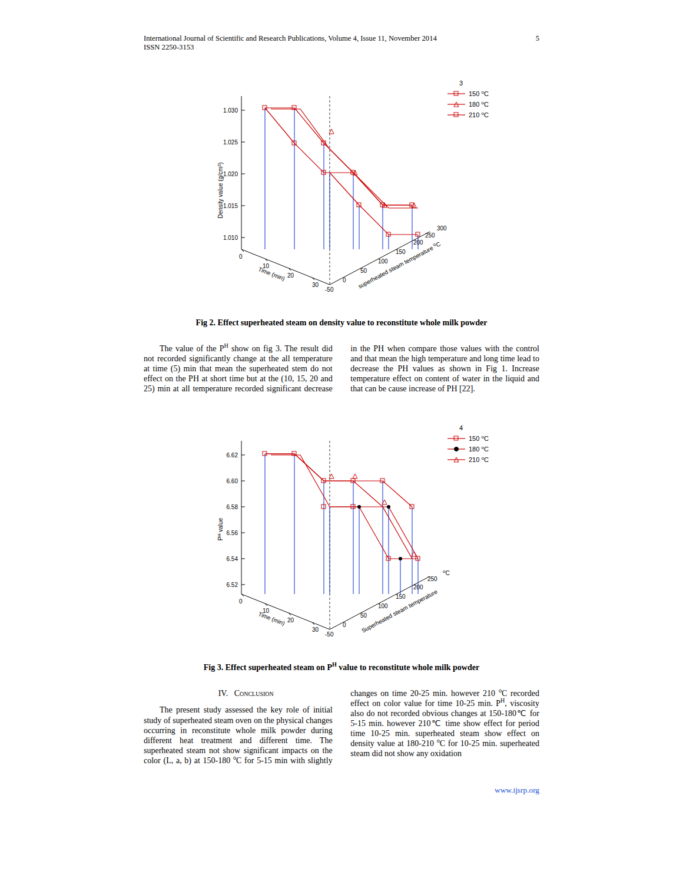International Journal of Scientific and Research Publications, Volume 4, Issue 11, November 2014
ISSN 2250-3153 5
3 150 oC 180 oC 210 oC 1.030 1.025 1.020 1.015 1.010 Density value (g/cm3) 0 10 20 30 Time (min) -50 0 50 100 150 200 250 300 superheated steam temperature oC
Fig 2. Effect superheated steam on density value to reconstitute whole milk powder
The value of the PH show on fig 3. The result did not recorded significantly change at the all temperature at time (5) min that mean the superheated stem do not effect on the PH at short time but at the (10, 15, 20 and 25) min at all temperature recorded significant decrease in the PH when compare those values with the control and that mean the high temperature and long time lead to decrease the PH values as shown in Fig 1. Increase temperature effect on content of water in the liquid and that can be cause increase of PH [22].
4 150 oC 180 oC 210 oC 6.62 6.60 6.58 6.56 6.54 6.52 PH value 0 10 20 30 Time (min) -50 0 50 100 150 200 250 oC Superheated steam temperature
Fig 3. Effect superheated steam on PH value to reconstitute whole milk powder
IV. Conclusion
The present study assessed the key role of initial study of superheated steam oven on the physical changes occurring in reconstitute whole milk powder during different heat treatment and different time. The superheated steam not show significant impacts on the color (L, a, b) at 150-180 oC for 5-15 min with slightly changes on time 20-25 min. however 210 oC recorded effect on color value for time 10-25 min. PH, viscosity also do not recorded obvious changes at 150-180℃ for 5-15 min. however 210℃ time show effect for period time 10-25 min. superheated steam show effect on density value at 180-210 oC for 10-25 min. superheated steam did not show any oxidation
www.ijsrp.org